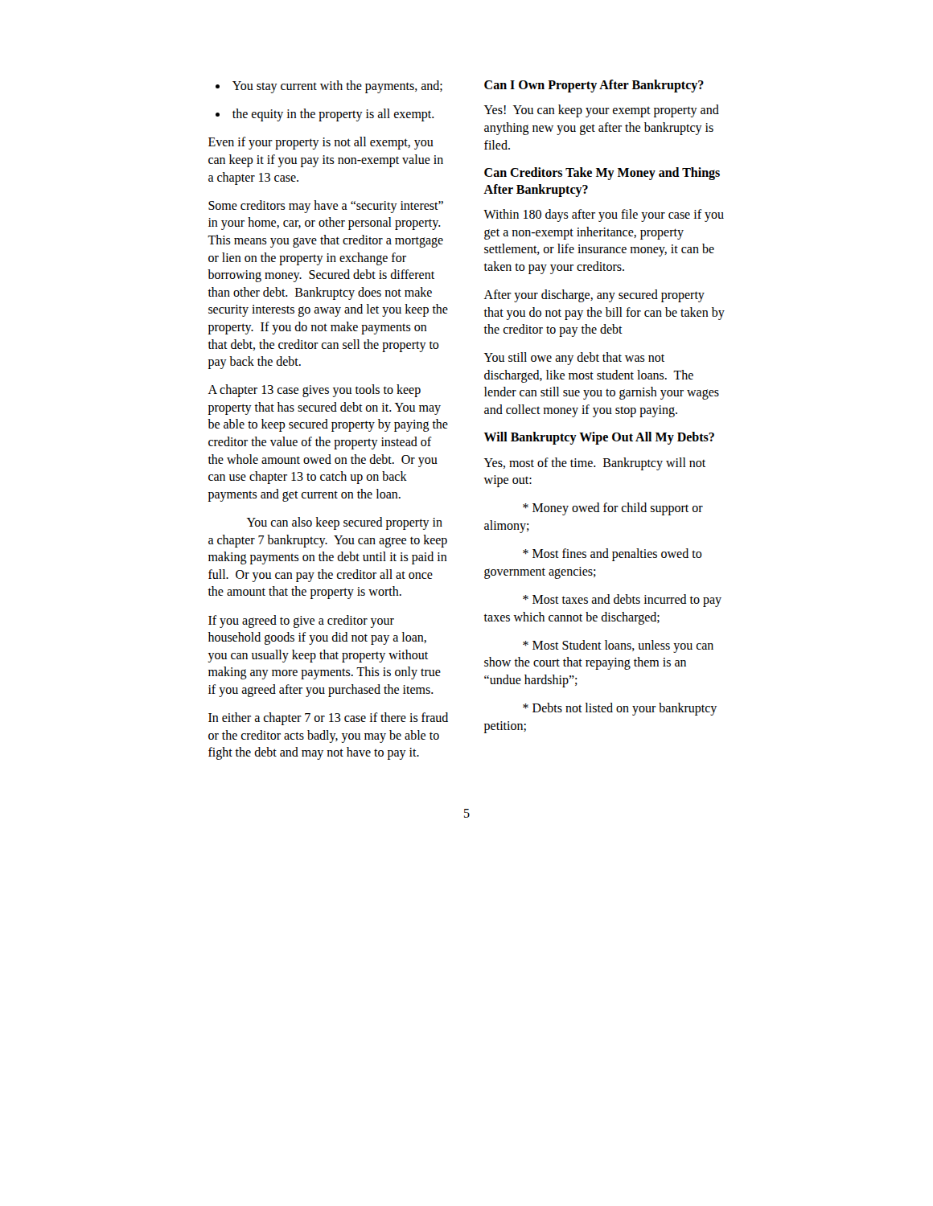You stay current with the payments, and;
the equity in the property is all exempt.
Even if your property is not all exempt, you can keep it if you pay its non-exempt value in a chapter 13 case.
Some creditors may have a “security interest” in your home, car, or other personal property. This means you gave that creditor a mortgage or lien on the property in exchange for borrowing money. Secured debt is different than other debt. Bankruptcy does not make security interests go away and let you keep the property. If you do not make payments on that debt, the creditor can sell the property to pay back the debt.
A chapter 13 case gives you tools to keep property that has secured debt on it. You may be able to keep secured property by paying the creditor the value of the property instead of the whole amount owed on the debt. Or you can use chapter 13 to catch up on back payments and get current on the loan.
You can also keep secured property in a chapter 7 bankruptcy. You can agree to keep making payments on the debt until it is paid in full. Or you can pay the creditor all at once the amount that the property is worth.
If you agreed to give a creditor your household goods if you did not pay a loan, you can usually keep that property without making any more payments. This is only true if you agreed after you purchased the items.
In either a chapter 7 or 13 case if there is fraud or the creditor acts badly, you may be able to fight the debt and may not have to pay it.
Can I Own Property After Bankruptcy?
Yes! You can keep your exempt property and anything new you get after the bankruptcy is filed.
Can Creditors Take My Money and Things After Bankruptcy?
Within 180 days after you file your case if you get a non-exempt inheritance, property settlement, or life insurance money, it can be taken to pay your creditors.
After your discharge, any secured property that you do not pay the bill for can be taken by the creditor to pay the debt
You still owe any debt that was not discharged, like most student loans. The lender can still sue you to garnish your wages and collect money if you stop paying.
Will Bankruptcy Wipe Out All My Debts?
Yes, most of the time. Bankruptcy will not wipe out:
* Money owed for child support or alimony;
* Most fines and penalties owed to government agencies;
* Most taxes and debts incurred to pay taxes which cannot be discharged;
* Most Student loans, unless you can show the court that repaying them is an “undue hardship”;
* Debts not listed on your bankruptcy petition;
5